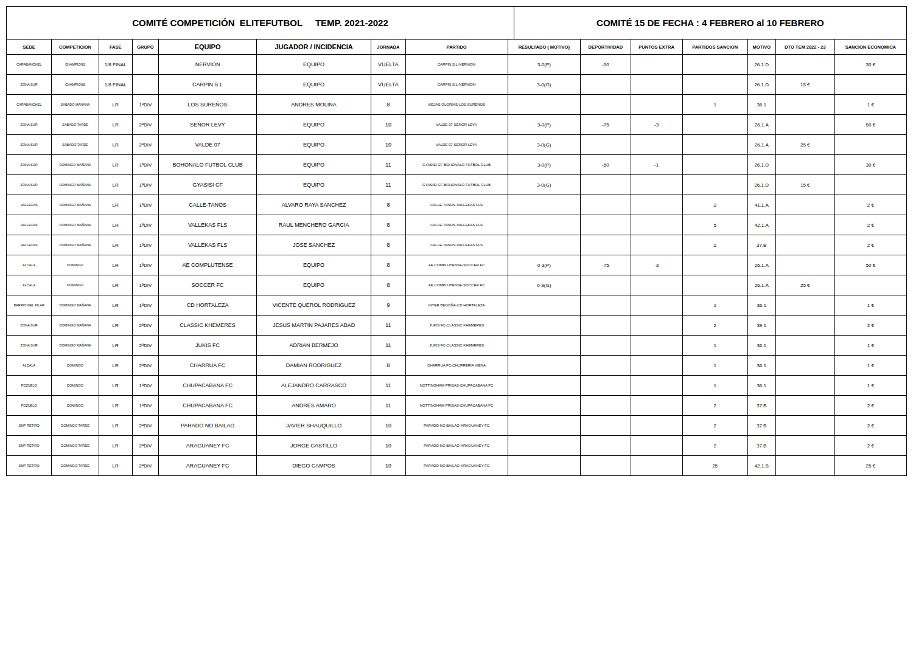COMITÉ COMPETICIÓN ELITEFUTBOL TEMP. 2021-2022
COMITÉ 15 DE FECHA : 4 FEBRERO al 10 FEBRERO
| SEDE | COMPETICION | FASE | GRUPO | EQUIPO | JUGADOR / INCIDENCIA | JORNADA | PARTIDO | RESULTADO ( MOTIVO) | DEPORTIVIDAD | PUNTOS EXTRA | PARTIDOS SANCION | MOTIVO | DTO TEM 2022 - 23 | SANCION ECONOMICA |
| --- | --- | --- | --- | --- | --- | --- | --- | --- | --- | --- | --- | --- | --- | --- |
| CARABANCHEL | CHAMPIONS | 1/8 FINAL | | NERVION | EQUIPO | VUELTA | CARPIN S.L-NERVION | 3-0(P) | -50 | | | 26.1.D | | 30 € |
| ZONA SUR | CHAMPIONS | 1/8 FINAL | | CARPIN S.L | EQUIPO | VUELTA | CARPIN S.L-NERVION | 3-0(G) | | | | 26.1.D | 15 € | |
| CARABANCHEL | SABADO MAÑANA | LR | 1ªDIV | LOS SUREÑOS | ANDRES MOLINA | 8 | VIEJAS GLORIAS-LOS SUREÑOS | | | | 1 | 36.1 | | 1 € |
| ZONA SUR | SABADO TARDE | LR | 2ªDIV | SEÑOR LEVY | EQUIPO | 10 | VALDE 07-SEÑOR LEVY | 3-0(P) | -75 | -3 | | 26.1.A | | 50 € |
| ZONA SUR | SABADO TARDE | LR | 2ªDIV | VALDE 07 | EQUIPO | 10 | VALDE 07-SEÑOR LEVY | 3-0(G) | | | | 26.1.A | 25 € | |
| ZONA SUR | DOMINGO MAÑANA | LR | 1ªDIV | BOHONALO FUTBOL CLUB | EQUIPO | 11 | GYASISI CF-BOHONALO FUTBOL CLUB | 3-0(P) | -50 | -1 | | 26.1.D | | 30 € |
| ZONA SUR | DOMINGO MAÑANA | LR | 1ªDIV | GYASISI CF | EQUIPO | 11 | GYASISI CF-BOHONALO FUTBOL CLUB | 3-0(G) | | | | 26.1.D | 15 € | |
| VALLECAS | DOMINGO MAÑANA | LR | 1ªDIV | CALLE-TANOS | ALVARO RAYA SANCHEZ | 8 | CALLE-TANOS-VALLEKAS FLS | | | | 2 | 41.1.A | | 2 € |
| VALLECAS | DOMINGO MAÑANA | LR | 1ªDIV | VALLEKAS FLS | RAUL MENCHERO GARCIA | 8 | CALLE-TANOS-VALLEKAS FLS | | | | 5 | 42.1.A | | 2 € |
| VALLECAS | DOMINGO MAÑANA | LR | 1ªDIV | VALLEKAS FLS | JOSE SANCHEZ | 8 | CALLE-TANOS-VALLEKAS FLS | | | | 2 | 37.B | | 2 € |
| ALCALA | DOMINGO | LR | 1ªDIV | AE COMPLUTENSE | EQUIPO | 8 | AE COMPLUTENSE-SOCCER FC | 0-3(P) | -75 | -3 | | 26.1.A | | 50 € |
| ALCALA | DOMINGO | LR | 1ªDIV | SOCCER FC | EQUIPO | 8 | AE COMPLUTENSE-SOCCER FC | 0-3(G) | | | | 26.1.A | 25 € | |
| BARRIO DEL PILAR | DOMINGO MAÑANA | LR | 1ªDIV | CD HORTALEZA | VICENTE QUEROL RODRIGUEZ | 9 | INTER BEGOÑA-CD HORTALEZA | | | | 1 | 36.1 | | 1 € |
| ZONA SUR | DOMINGO MAÑANA | LR | 2ªDIV | CLASSIC KHEMERES | JESUS MARTIN PAJARES ABAD | 11 | JUKIS FC-CLASSIC KHEMERES | | | | 2 | 39.1 | | 2 € |
| ZONA SUR | DOMINGO MAÑANA | LR | 2ªDIV | JUKIS FC | ADRIAN BERMEJO | 11 | JUKIS FC-CLASSIC KHEMERES | | | | 1 | 36.1 | | 1 € |
| ALCALA | DOMINGO | LR | 2ªDIV | CHARRUA FC | DAMIAN RODRIGUEZ | 8 | CHARRUA FC-CHURRERIA VIENA | | | | 1 | 36.1 | | 1 € |
| POZUELO | DOMINGO | LR | 1ªDIV | CHUPACABANA FC | ALEJANDRO CARRASCO | 11 | NOTTINGHAM PRISAS-CHUPACABANA FC | | | | 1 | 36.1 | | 1 € |
| POZUELO | DOMINGO | LR | 1ªDIV | CHUPACABANA FC | ANDRES AMARO | 11 | NOTTINGHAM PRISAS-CHUPACABANA FC | | | | 2 | 37.B | | 2 € |
| SMP RETIRO | DOMINGO TARDE | LR | 2ªDIV | PARADO NO BAILAO | JAVIER SHAUQUILLO | 10 | PARADO NO BAILAO-ARAGUANEY FC | | | | 2 | 37.B | | 2 € |
| SMP RETIRO | DOMINGO TARDE | LR | 2ªDIV | ARAGUANEY FC | JORGE CASTILLO | 10 | PARADO NO BAILAO-ARAGUANEY FC | | | | 2 | 37.B | | 2 € |
| SMP RETIRO | DOMINGO TARDE | LR | 2ªDIV | ARAGUANEY FC | DIEGO CAMPOS | 10 | PARADO NO BAILAO-ARAGUANEY FC | | | | 25 | 42.1.B | | 25 € |